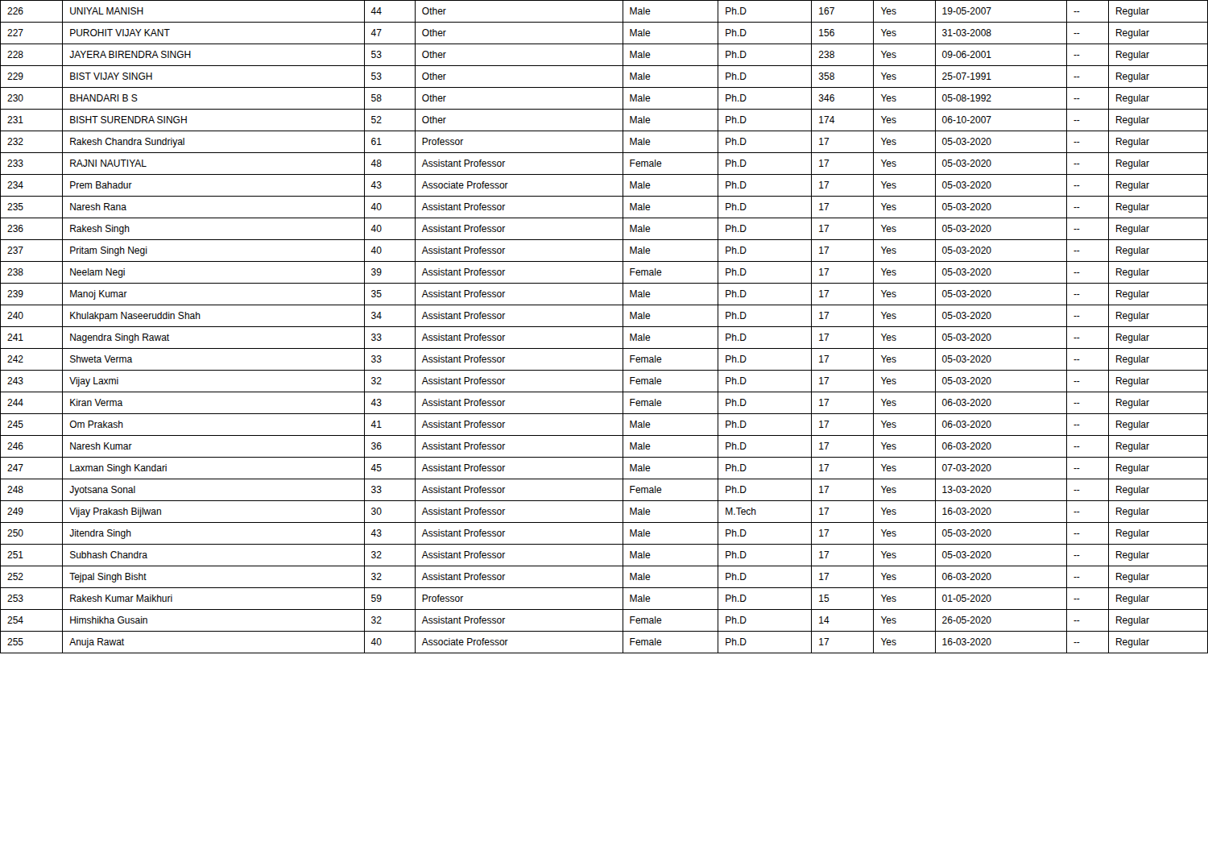| 226 | UNIYAL MANISH | 44 | Other | Male | Ph.D | 167 | Yes | 19-05-2007 | -- | Regular |
| 227 | PUROHIT VIJAY KANT | 47 | Other | Male | Ph.D | 156 | Yes | 31-03-2008 | -- | Regular |
| 228 | JAYERA BIRENDRA SINGH | 53 | Other | Male | Ph.D | 238 | Yes | 09-06-2001 | -- | Regular |
| 229 | BIST VIJAY SINGH | 53 | Other | Male | Ph.D | 358 | Yes | 25-07-1991 | -- | Regular |
| 230 | BHANDARI B S | 58 | Other | Male | Ph.D | 346 | Yes | 05-08-1992 | -- | Regular |
| 231 | BISHT SURENDRA SINGH | 52 | Other | Male | Ph.D | 174 | Yes | 06-10-2007 | -- | Regular |
| 232 | Rakesh Chandra Sundriyal | 61 | Professor | Male | Ph.D | 17 | Yes | 05-03-2020 | -- | Regular |
| 233 | RAJNI NAUTIYAL | 48 | Assistant Professor | Female | Ph.D | 17 | Yes | 05-03-2020 | -- | Regular |
| 234 | Prem Bahadur | 43 | Associate Professor | Male | Ph.D | 17 | Yes | 05-03-2020 | -- | Regular |
| 235 | Naresh Rana | 40 | Assistant Professor | Male | Ph.D | 17 | Yes | 05-03-2020 | -- | Regular |
| 236 | Rakesh Singh | 40 | Assistant Professor | Male | Ph.D | 17 | Yes | 05-03-2020 | -- | Regular |
| 237 | Pritam Singh Negi | 40 | Assistant Professor | Male | Ph.D | 17 | Yes | 05-03-2020 | -- | Regular |
| 238 | Neelam Negi | 39 | Assistant Professor | Female | Ph.D | 17 | Yes | 05-03-2020 | -- | Regular |
| 239 | Manoj Kumar | 35 | Assistant Professor | Male | Ph.D | 17 | Yes | 05-03-2020 | -- | Regular |
| 240 | Khulakpam Naseeruddin Shah | 34 | Assistant Professor | Male | Ph.D | 17 | Yes | 05-03-2020 | -- | Regular |
| 241 | Nagendra Singh Rawat | 33 | Assistant Professor | Male | Ph.D | 17 | Yes | 05-03-2020 | -- | Regular |
| 242 | Shweta Verma | 33 | Assistant Professor | Female | Ph.D | 17 | Yes | 05-03-2020 | -- | Regular |
| 243 | Vijay Laxmi | 32 | Assistant Professor | Female | Ph.D | 17 | Yes | 05-03-2020 | -- | Regular |
| 244 | Kiran Verma | 43 | Assistant Professor | Female | Ph.D | 17 | Yes | 06-03-2020 | -- | Regular |
| 245 | Om Prakash | 41 | Assistant Professor | Male | Ph.D | 17 | Yes | 06-03-2020 | -- | Regular |
| 246 | Naresh Kumar | 36 | Assistant Professor | Male | Ph.D | 17 | Yes | 06-03-2020 | -- | Regular |
| 247 | Laxman Singh Kandari | 45 | Assistant Professor | Male | Ph.D | 17 | Yes | 07-03-2020 | -- | Regular |
| 248 | Jyotsana Sonal | 33 | Assistant Professor | Female | Ph.D | 17 | Yes | 13-03-2020 | -- | Regular |
| 249 | Vijay Prakash Bijlwan | 30 | Assistant Professor | Male | M.Tech | 17 | Yes | 16-03-2020 | -- | Regular |
| 250 | Jitendra Singh | 43 | Assistant Professor | Male | Ph.D | 17 | Yes | 05-03-2020 | -- | Regular |
| 251 | Subhash Chandra | 32 | Assistant Professor | Male | Ph.D | 17 | Yes | 05-03-2020 | -- | Regular |
| 252 | Tejpal Singh Bisht | 32 | Assistant Professor | Male | Ph.D | 17 | Yes | 06-03-2020 | -- | Regular |
| 253 | Rakesh Kumar Maikhuri | 59 | Professor | Male | Ph.D | 15 | Yes | 01-05-2020 | -- | Regular |
| 254 | Himshikha Gusain | 32 | Assistant Professor | Female | Ph.D | 14 | Yes | 26-05-2020 | -- | Regular |
| 255 | Anuja Rawat | 40 | Associate Professor | Female | Ph.D | 17 | Yes | 16-03-2020 | -- | Regular |